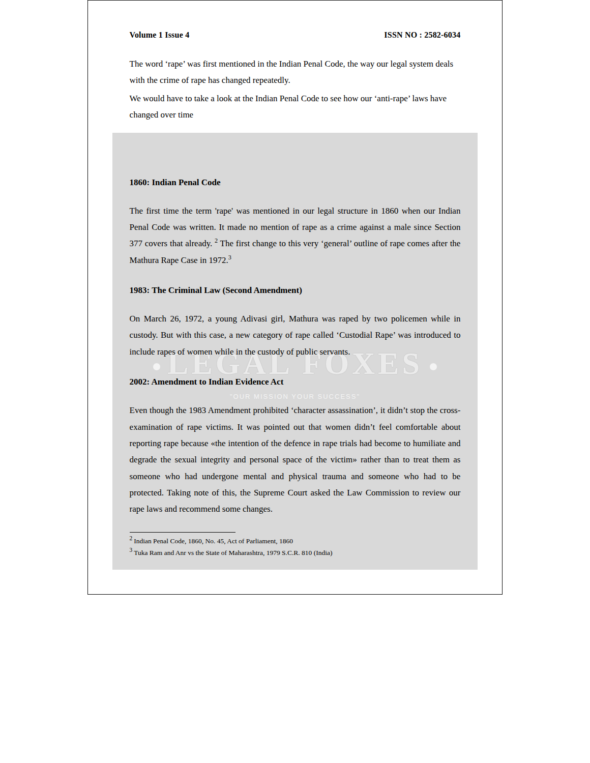Volume 1 Issue 4 ISSN NO : 2582-6034
The word ‘rape’ was first mentioned in the Indian Penal Code, the way our legal system deals with the crime of rape has changed repeatedly.
We would have to take a look at the Indian Penal Code to see how our ‘anti-rape’ laws have changed over time
LEGAL FOXES
"OUR MISSION YOUR SUCCESS"
1860: Indian Penal Code
The first time the term 'rape' was mentioned in our legal structure in 1860 when our Indian Penal Code was written. It made no mention of rape as a crime against a male since Section 377 covers that already. 2 The first change to this very ‘general’ outline of rape comes after the Mathura Rape Case in 1972.3
1983: The Criminal Law (Second Amendment)
On March 26, 1972, a young Adivasi girl, Mathura was raped by two policemen while in custody. But with this case, a new category of rape called ‘Custodial Rape’ was introduced to include rapes of women while in the custody of public servants.
2002: Amendment to Indian Evidence Act
Even though the 1983 Amendment prohibited ‘character assassination’, it didn’t stop the cross-examination of rape victims. It was pointed out that women didn’t feel comfortable about reporting rape because «the intention of the defence in rape trials had become to humiliate and degrade the sexual integrity and personal space of the victim» rather than to treat them as someone who had undergone mental and physical trauma and someone who had to be protected. Taking note of this, the Supreme Court asked the Law Commission to review our rape laws and recommend some changes.
2 Indian Penal Code, 1860, No. 45, Act of Parliament, 1860
3 Tuka Ram and Anr vs the State of Maharashtra, 1979 S.C.R. 810 (India)